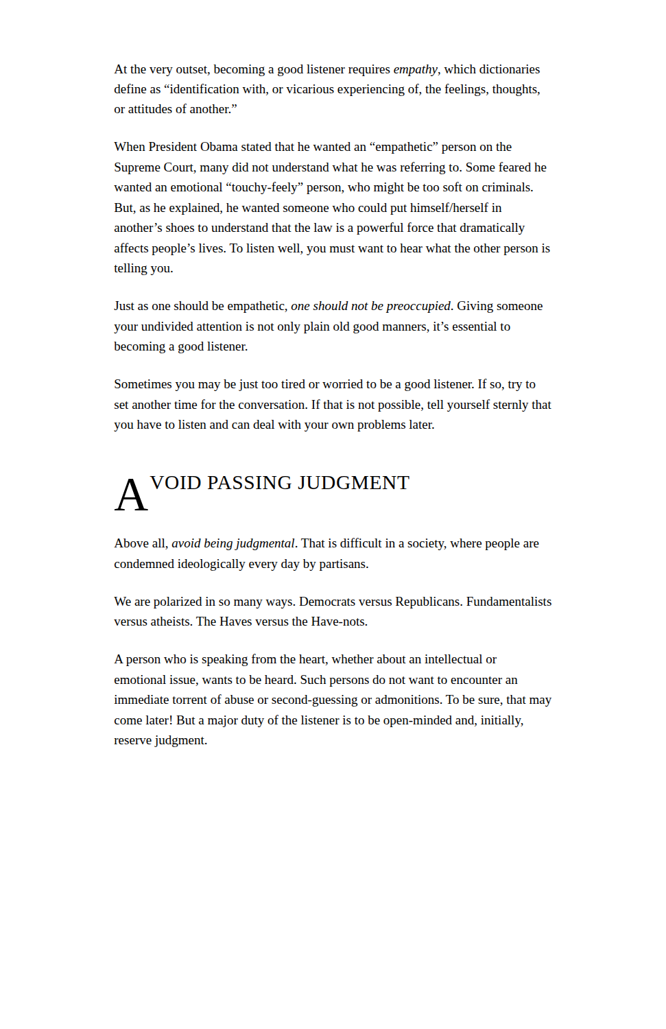At the very outset, becoming a good listener requires empathy, which dictionaries define as “identification with, or vicarious experiencing of, the feelings, thoughts, or attitudes of another.”
When President Obama stated that he wanted an “empathetic” person on the Supreme Court, many did not understand what he was referring to. Some feared he wanted an emotional “touchy-feely” person, who might be too soft on criminals. But, as he explained, he wanted someone who could put himself/herself in another’s shoes to understand that the law is a powerful force that dramatically affects people’s lives. To listen well, you must want to hear what the other person is telling you.
Just as one should be empathetic, one should not be preoccupied. Giving someone your undivided attention is not only plain old good manners, it’s essential to becoming a good listener.
Sometimes you may be just too tired or worried to be a good listener. If so, try to set another time for the conversation. If that is not possible, tell yourself sternly that you have to listen and can deal with your own problems later.
Avoid passing judgment
Above all, avoid being judgmental. That is difficult in a society, where people are condemned ideologically every day by partisans.
We are polarized in so many ways. Democrats versus Republicans. Fundamentalists versus atheists. The Haves versus the Have-nots.
A person who is speaking from the heart, whether about an intellectual or emotional issue, wants to be heard. Such persons do not want to encounter an immediate torrent of abuse or second-guessing or admonitions. To be sure, that may come later! But a major duty of the listener is to be open-minded and, initially, reserve judgment.